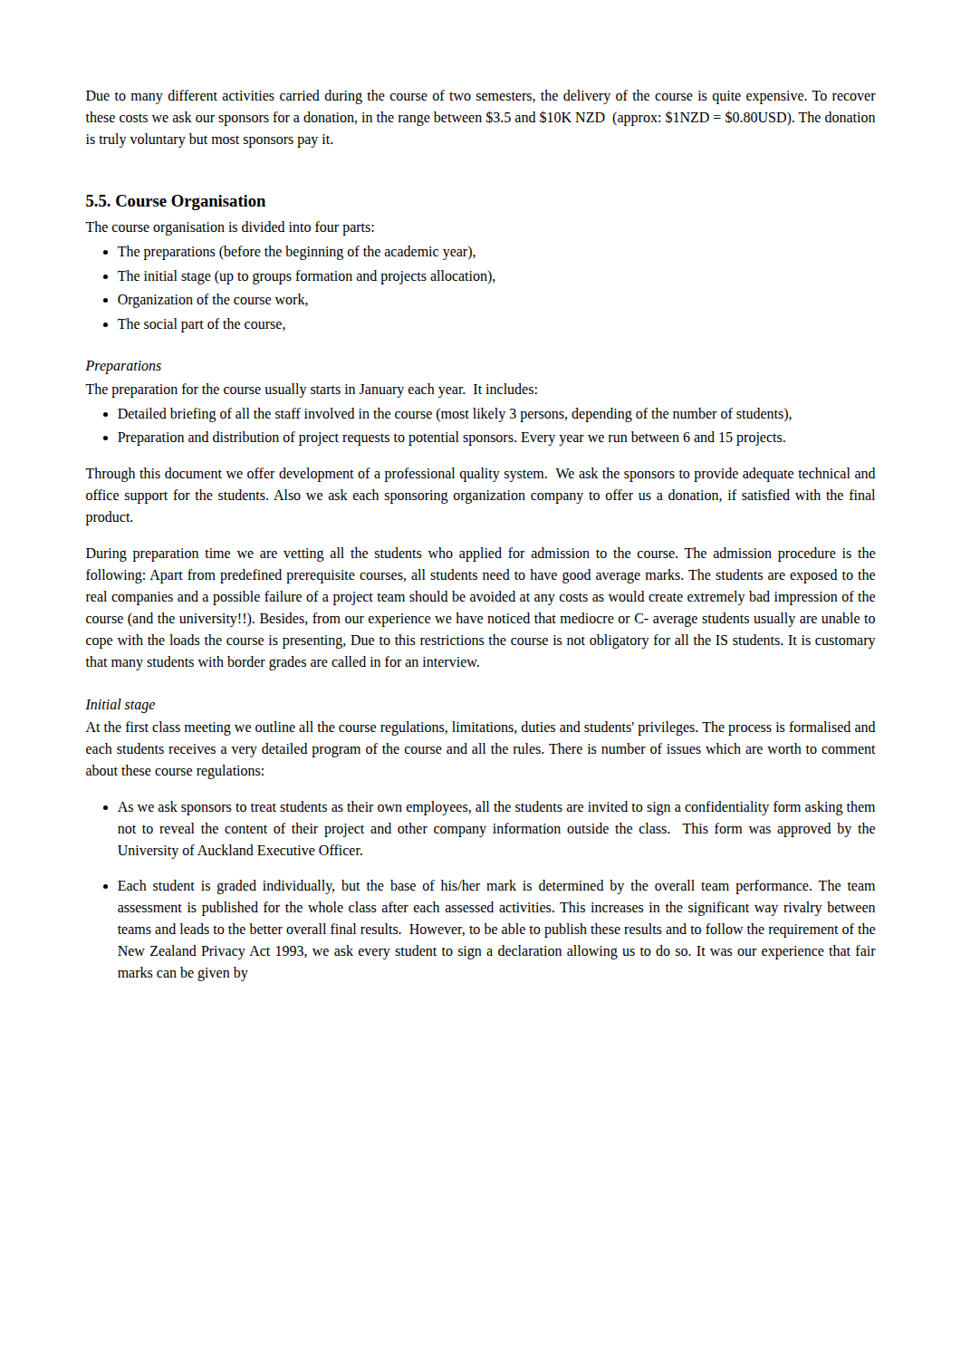Due to many different activities carried during the course of two semesters, the delivery of the course is quite expensive. To recover these costs we ask our sponsors for a donation, in the range between $3.5 and $10K NZD (approx: $1NZD = $0.80USD). The donation is truly voluntary but most sponsors pay it.
5.5. Course Organisation
The course organisation is divided into four parts:
The preparations (before the beginning of the academic year),
The initial stage (up to groups formation and projects allocation),
Organization of the course work,
The social part of the course,
Preparations
The preparation for the course usually starts in January each year. It includes:
Detailed briefing of all the staff involved in the course (most likely 3 persons, depending of the number of students),
Preparation and distribution of project requests to potential sponsors. Every year we run between 6 and 15 projects.
Through this document we offer development of a professional quality system. We ask the sponsors to provide adequate technical and office support for the students. Also we ask each sponsoring organization company to offer us a donation, if satisfied with the final product.
During preparation time we are vetting all the students who applied for admission to the course. The admission procedure is the following: Apart from predefined prerequisite courses, all students need to have good average marks. The students are exposed to the real companies and a possible failure of a project team should be avoided at any costs as would create extremely bad impression of the course (and the university!!). Besides, from our experience we have noticed that mediocre or C- average students usually are unable to cope with the loads the course is presenting, Due to this restrictions the course is not obligatory for all the IS students. It is customary that many students with border grades are called in for an interview.
Initial stage
At the first class meeting we outline all the course regulations, limitations, duties and students' privileges. The process is formalised and each students receives a very detailed program of the course and all the rules. There is number of issues which are worth to comment about these course regulations:
As we ask sponsors to treat students as their own employees, all the students are invited to sign a confidentiality form asking them not to reveal the content of their project and other company information outside the class. This form was approved by the University of Auckland Executive Officer.
Each student is graded individually, but the base of his/her mark is determined by the overall team performance. The team assessment is published for the whole class after each assessed activities. This increases in the significant way rivalry between teams and leads to the better overall final results. However, to be able to publish these results and to follow the requirement of the New Zealand Privacy Act 1993, we ask every student to sign a declaration allowing us to do so. It was our experience that fair marks can be given by